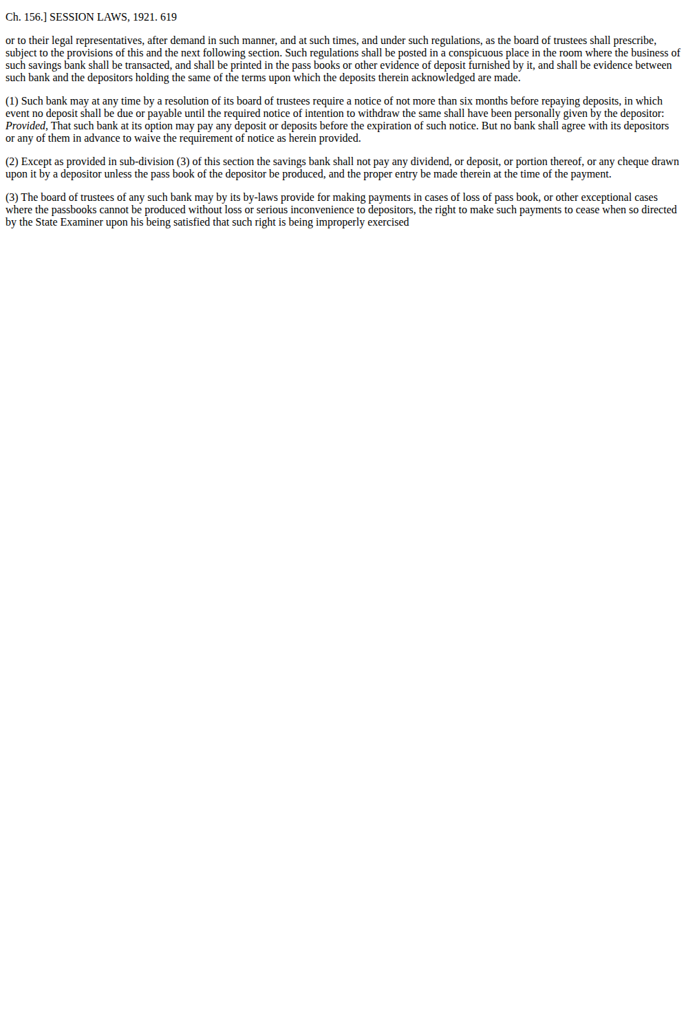Ch. 156.] SESSION LAWS, 1921. 619
or to their legal representatives, after demand in such manner, and at such times, and under such regulations, as the board of trustees shall prescribe, subject to the provisions of this and the next following section. Such regulations shall be posted in a conspicuous place in the room where the business of such savings bank shall be transacted, and shall be printed in the pass books or other evidence of deposit furnished by it, and shall be evidence between such bank and the depositors holding the same of the terms upon which the deposits therein acknowledged are made.
(1) Such bank may at any time by a resolution of its board of trustees require a notice of not more than six months before repaying deposits, in which event no deposit shall be due or payable until the required notice of intention to withdraw the same shall have been personally given by the depositor: Provided, That such bank at its option may pay any deposit or deposits before the expiration of such notice. But no bank shall agree with its depositors or any of them in advance to waive the requirement of notice as herein provided.
(2) Except as provided in sub-division (3) of this section the savings bank shall not pay any dividend, or deposit, or portion thereof, or any cheque drawn upon it by a depositor unless the pass book of the depositor be produced, and the proper entry be made therein at the time of the payment.
(3) The board of trustees of any such bank may by its by-laws provide for making payments in cases of loss of pass book, or other exceptional cases where the passbooks cannot be produced without loss or serious inconvenience to depositors, the right to make such payments to cease when so directed by the State Examiner upon his being satisfied that such right is being improperly exercised